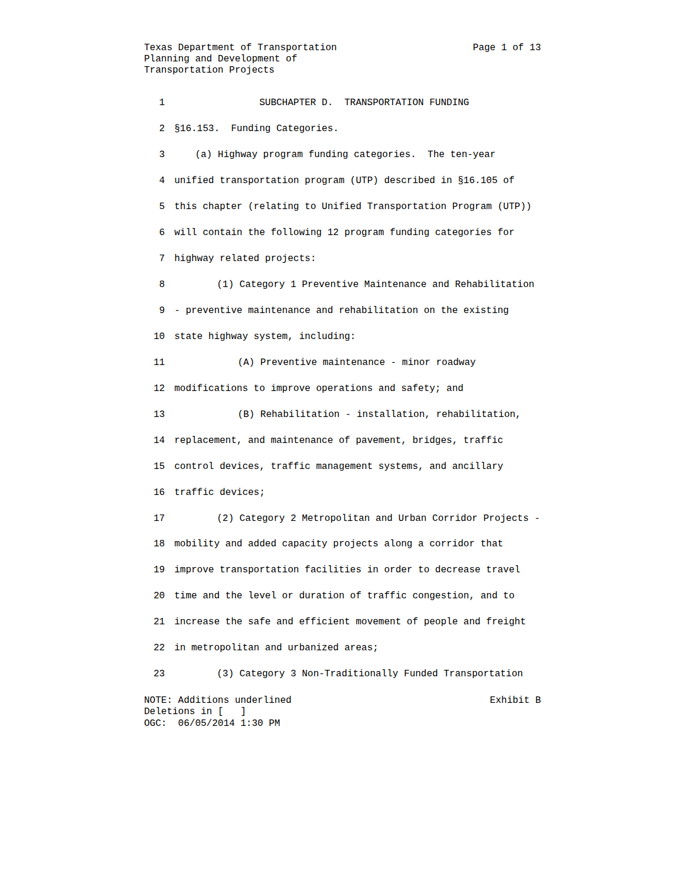Texas Department of Transportation Planning and Development of Transportation Projects
Page 1 of 13
SUBCHAPTER D. TRANSPORTATION FUNDING
§16.153. Funding Categories.
(a) Highway program funding categories. The ten-year
unified transportation program (UTP) described in §16.105 of
this chapter (relating to Unified Transportation Program (UTP))
will contain the following 12 program funding categories for
highway related projects:
(1) Category 1 Preventive Maintenance and Rehabilitation
- preventive maintenance and rehabilitation on the existing
state highway system, including:
(A) Preventive maintenance - minor roadway
modifications to improve operations and safety; and
(B) Rehabilitation - installation, rehabilitation,
replacement, and maintenance of pavement, bridges, traffic
control devices, traffic management systems, and ancillary
traffic devices;
(2) Category 2 Metropolitan and Urban Corridor Projects -
mobility and added capacity projects along a corridor that
improve transportation facilities in order to decrease travel
time and the level or duration of traffic congestion, and to
increase the safe and efficient movement of people and freight
in metropolitan and urbanized areas;
(3) Category 3 Non-Traditionally Funded Transportation
NOTE: Additions underlined Deletions in [ ] OGC: 06/05/2014 1:30 PM
Exhibit B